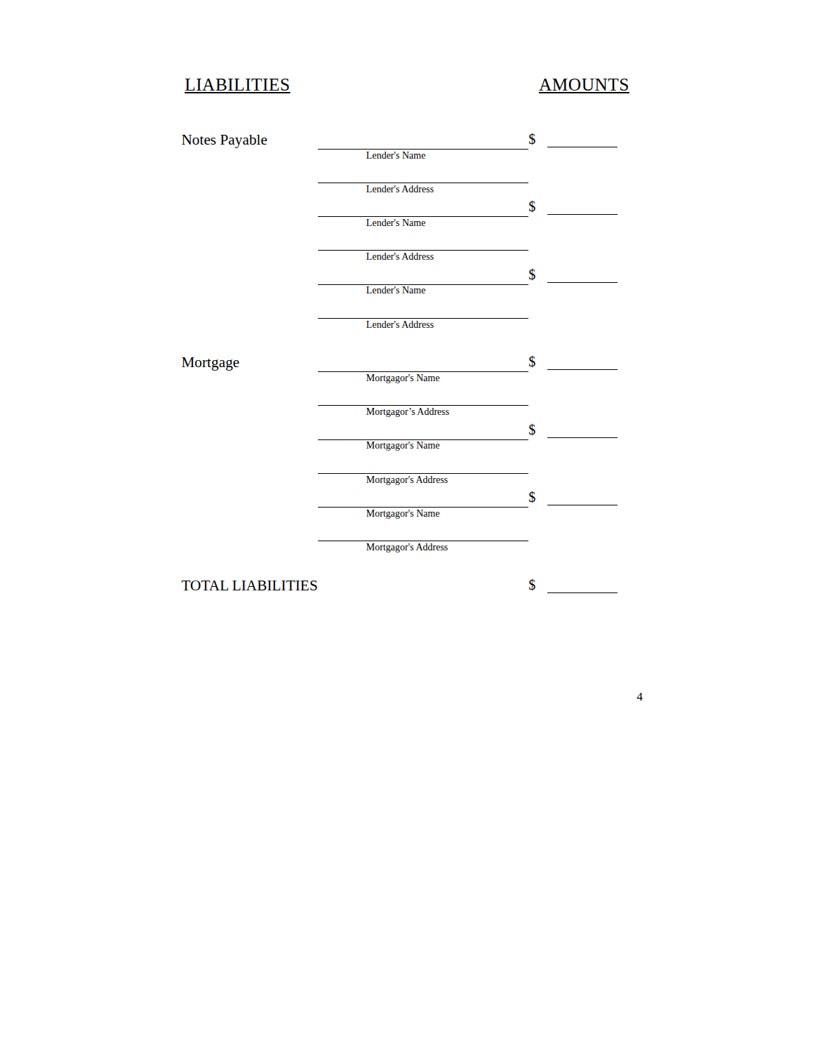LIABILITIES
AMOUNTS
| Notes Payable | Lender's Name Lender's Address | $ |
| | Lender's Name Lender's Address | $ |
| | Lender's Name Lender's Address | $ |
| Mortgage | Mortgagor's Name Mortgagor’s Address | $ |
| | Mortgagor's Name Mortgagor's Address | $ |
| | Mortgagor's Name Mortgagor's Address | $ |
| TOTAL LIABILITIES | | $ |
4